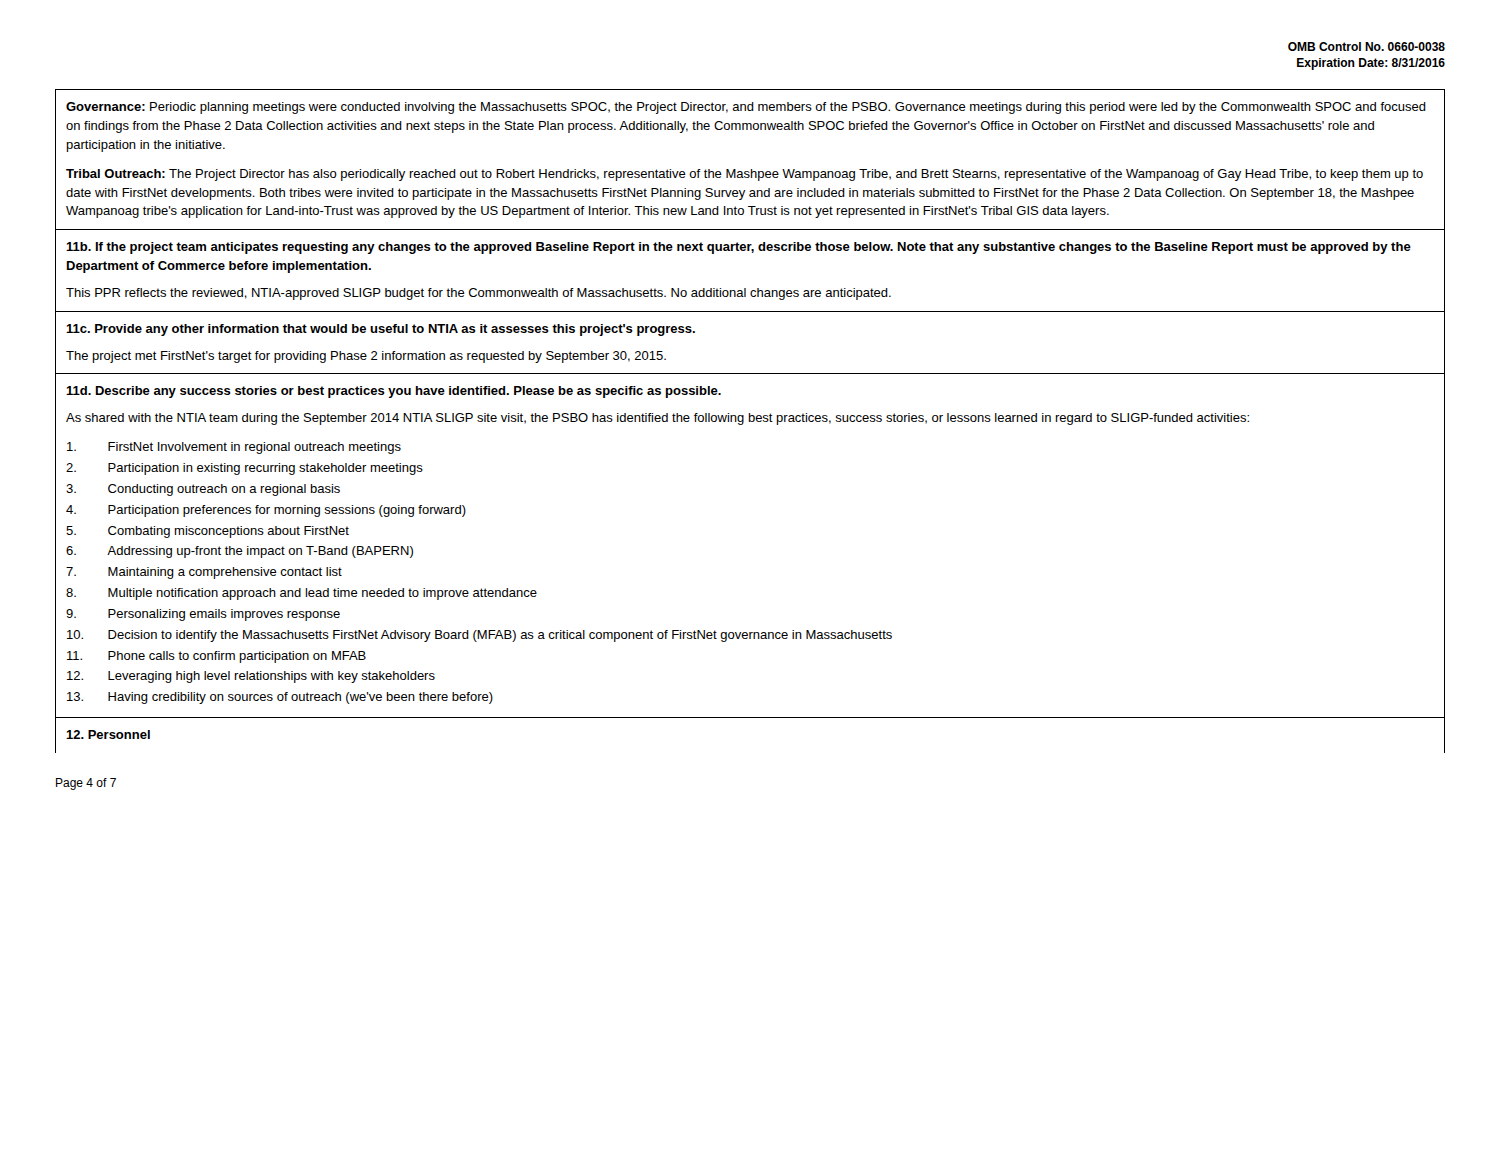OMB Control No. 0660-0038
Expiration Date: 8/31/2016
Governance: Periodic planning meetings were conducted involving the Massachusetts SPOC, the Project Director, and members of the PSBO. Governance meetings during this period were led by the Commonwealth SPOC and focused on findings from the Phase 2 Data Collection activities and next steps in the State Plan process. Additionally, the Commonwealth SPOC briefed the Governor's Office in October on FirstNet and discussed Massachusetts' role and participation in the initiative.
Tribal Outreach: The Project Director has also periodically reached out to Robert Hendricks, representative of the Mashpee Wampanoag Tribe, and Brett Stearns, representative of the Wampanoag of Gay Head Tribe, to keep them up to date with FirstNet developments. Both tribes were invited to participate in the Massachusetts FirstNet Planning Survey and are included in materials submitted to FirstNet for the Phase 2 Data Collection. On September 18, the Mashpee Wampanoag tribe's application for Land-into-Trust was approved by the US Department of Interior. This new Land Into Trust is not yet represented in FirstNet's Tribal GIS data layers.
11b. If the project team anticipates requesting any changes to the approved Baseline Report in the next quarter, describe those below. Note that any substantive changes to the Baseline Report must be approved by the Department of Commerce before implementation.
This PPR reflects the reviewed, NTIA-approved SLIGP budget for the Commonwealth of Massachusetts. No additional changes are anticipated.
11c. Provide any other information that would be useful to NTIA as it assesses this project's progress.
The project met FirstNet's target for providing Phase 2 information as requested by September 30, 2015.
11d. Describe any success stories or best practices you have identified. Please be as specific as possible.
As shared with the NTIA team during the September 2014 NTIA SLIGP site visit, the PSBO has identified the following best practices, success stories, or lessons learned in regard to SLIGP-funded activities:
FirstNet Involvement in regional outreach meetings
Participation in existing recurring stakeholder meetings
Conducting outreach on a regional basis
Participation preferences for morning sessions (going forward)
Combating misconceptions about FirstNet
Addressing up-front the impact on T-Band (BAPERN)
Maintaining a comprehensive contact list
Multiple notification approach and lead time needed to improve attendance
Personalizing emails improves response
Decision to identify the Massachusetts FirstNet Advisory Board (MFAB) as a critical component of FirstNet governance in Massachusetts
Phone calls to confirm participation on MFAB
Leveraging high level relationships with key stakeholders
Having credibility on sources of outreach (we've been there before)
12. Personnel
Page 4 of 7